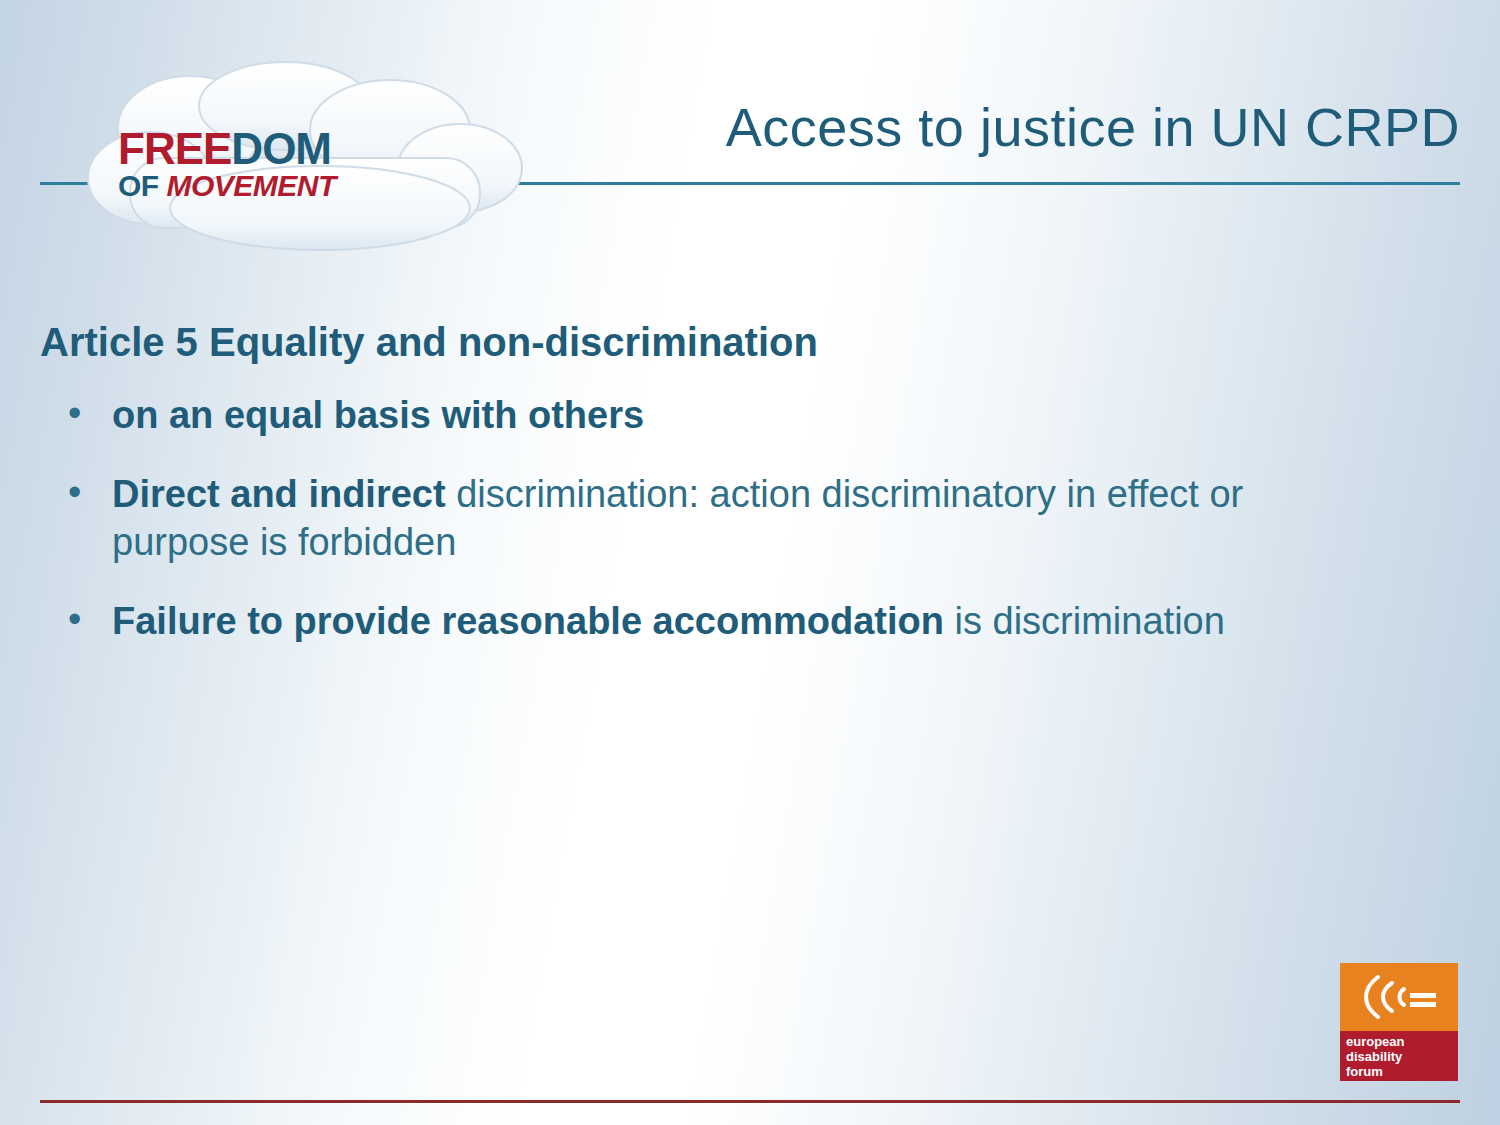Access to justice in UN CRPD
FREE DOM
OF MOVEMENT
Article 5 Equality and non-discrimination
on an equal basis with others
Direct and indirect discrimination: action discriminatory in effect or purpose is forbidden
Failure to provide reasonable accommodation is discrimination
european
disability
forum